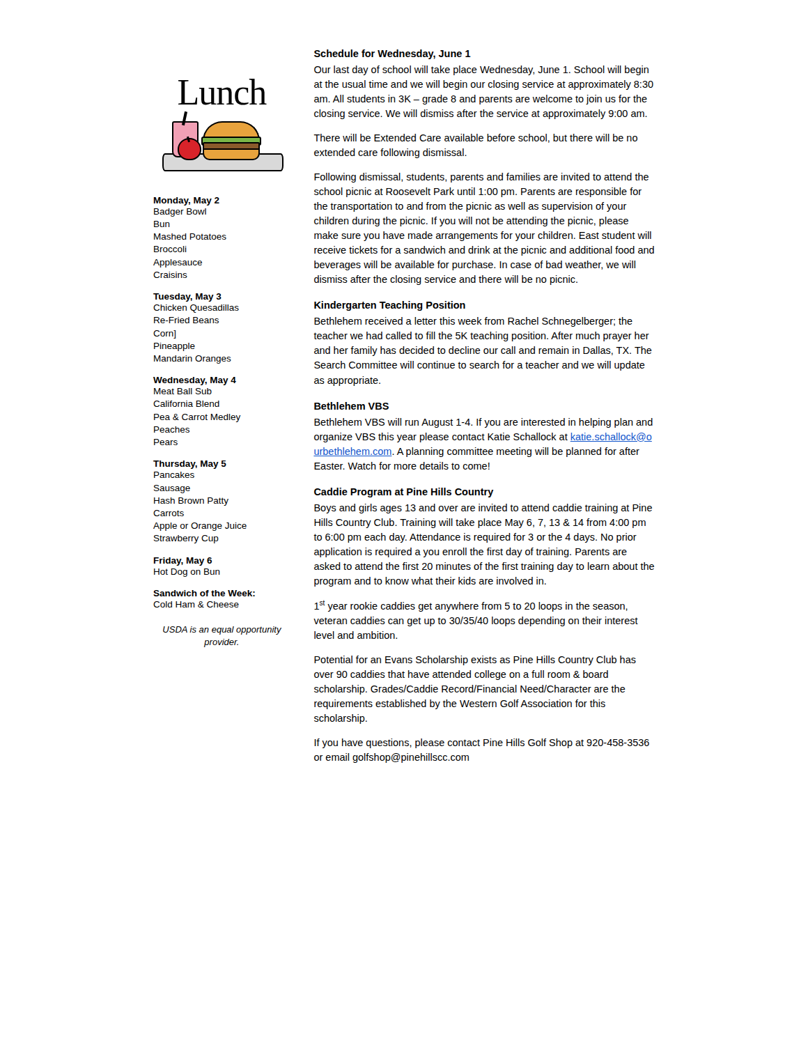Lunch
Monday, May 2
Badger Bowl
Bun
Mashed Potatoes
Broccoli
Applesauce
Craisins
Tuesday, May 3
Chicken Quesadillas
Re-Fried Beans
Corn]
Pineapple
Mandarin Oranges
Wednesday, May 4
Meat Ball Sub
California Blend
Pea & Carrot Medley
Peaches
Pears
Thursday, May 5
Pancakes
Sausage
Hash Brown Patty
Carrots
Apple or Orange Juice
Strawberry Cup
Friday, May 6
Hot Dog on Bun
Sandwich of the Week:
Cold Ham & Cheese
USDA is an equal opportunity provider.
Schedule for Wednesday, June 1
Our last day of school will take place Wednesday, June 1. School will begin at the usual time and we will begin our closing service at approximately 8:30 am. All students in 3K – grade 8 and parents are welcome to join us for the closing service. We will dismiss after the service at approximately 9:00 am.
There will be Extended Care available before school, but there will be no extended care following dismissal.
Following dismissal, students, parents and families are invited to attend the school picnic at Roosevelt Park until 1:00 pm. Parents are responsible for the transportation to and from the picnic as well as supervision of your children during the picnic. If you will not be attending the picnic, please make sure you have made arrangements for your children. East student will receive tickets for a sandwich and drink at the picnic and additional food and beverages will be available for purchase. In case of bad weather, we will dismiss after the closing service and there will be no picnic.
Kindergarten Teaching Position
Bethlehem received a letter this week from Rachel Schnegelberger; the teacher we had called to fill the 5K teaching position. After much prayer her and her family has decided to decline our call and remain in Dallas, TX. The Search Committee will continue to search for a teacher and we will update as appropriate.
Bethlehem VBS
Bethlehem VBS will run August 1-4. If you are interested in helping plan and organize VBS this year please contact Katie Schallock at katie.schallock@ourbethlehem.com. A planning committee meeting will be planned for after Easter. Watch for more details to come!
Caddie Program at Pine Hills Country
Boys and girls ages 13 and over are invited to attend caddie training at Pine Hills Country Club. Training will take place May 6, 7, 13 & 14 from 4:00 pm to 6:00 pm each day. Attendance is required for 3 or the 4 days. No prior application is required a you enroll the first day of training. Parents are asked to attend the first 20 minutes of the first training day to learn about the program and to know what their kids are involved in.
1st year rookie caddies get anywhere from 5 to 20 loops in the season, veteran caddies can get up to 30/35/40 loops depending on their interest level and ambition.
Potential for an Evans Scholarship exists as Pine Hills Country Club has over 90 caddies that have attended college on a full room & board scholarship. Grades/Caddie Record/Financial Need/Character are the requirements established by the Western Golf Association for this scholarship.
If you have questions, please contact Pine Hills Golf Shop at 920-458-3536 or email golfshop@pinehillscc.com